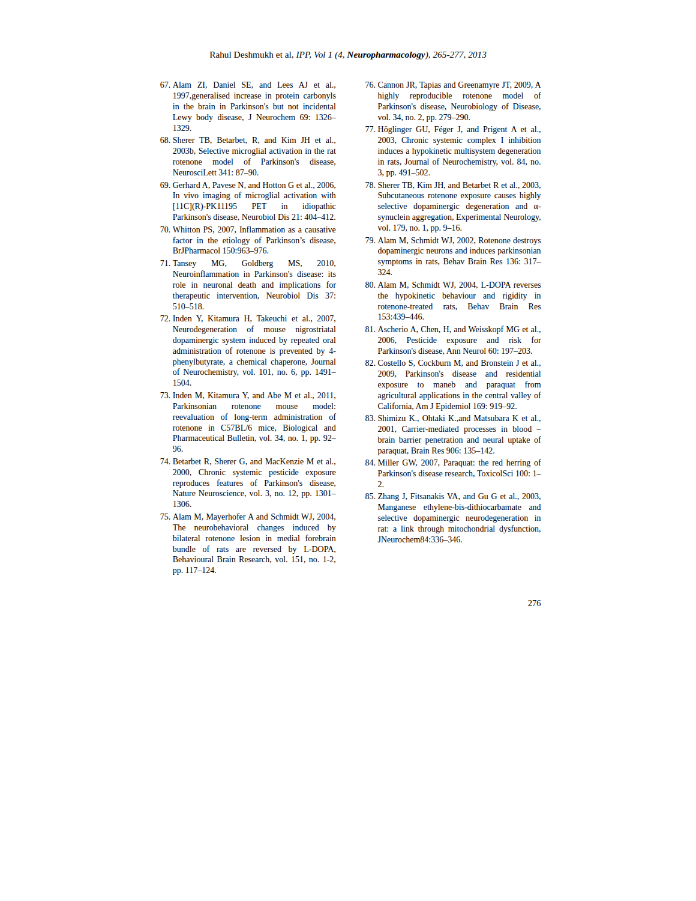Rahul Deshmukh et al, IPP, Vol 1 (4, Neuropharmacology), 265-277, 2013
Alam ZI, Daniel SE, and Lees AJ et al., 1997,generalised increase in protein carbonyls in the brain in Parkinson's but not incidental Lewy body disease, J Neurochem 69: 1326–1329.
Sherer TB, Betarbet, R, and Kim JH et al., 2003b, Selective microglial activation in the rat rotenone model of Parkinson's disease, NeurosciLett 341: 87–90.
Gerhard A, Pavese N, and Hotton G et al., 2006, In vivo imaging of microglial activation with [11C](R)-PK11195 PET in idiopathic Parkinson's disease, Neurobiol Dis 21: 404–412.
Whitton PS, 2007, Inflammation as a causative factor in the etiology of Parkinson’s disease, BrJPharmacol 150:963–976.
Tansey MG, Goldberg MS, 2010, Neuroinflammation in Parkinson's disease: its role in neuronal death and implications for therapeutic intervention, Neurobiol Dis 37: 510–518.
Inden Y, Kitamura H, Takeuchi et al., 2007, Neurodegeneration of mouse nigrostriatal dopaminergic system induced by repeated oral administration of rotenone is prevented by 4-phenylbutyrate, a chemical chaperone, Journal of Neurochemistry, vol. 101, no. 6, pp. 1491–1504.
Inden M, Kitamura Y, and Abe M et al., 2011, Parkinsonian rotenone mouse model: reevaluation of long-term administration of rotenone in C57BL/6 mice, Biological and Pharmaceutical Bulletin, vol. 34, no. 1, pp. 92–96.
Betarbet R, Sherer G, and MacKenzie M et al., 2000, Chronic systemic pesticide exposure reproduces features of Parkinson's disease, Nature Neuroscience, vol. 3, no. 12, pp. 1301–1306.
Alam M, Mayerhofer A and Schmidt WJ, 2004, The neurobehavioral changes induced by bilateral rotenone lesion in medial forebrain bundle of rats are reversed by L-DOPA, Behavioural Brain Research, vol. 151, no. 1-2, pp. 117–124.
Cannon JR, Tapias and Greenamyre JT, 2009, A highly reproducible rotenone model of Parkinson's disease, Neurobiology of Disease, vol. 34, no. 2, pp. 279–290.
Höglinger GU, Féger J, and Prigent A et al., 2003, Chronic systemic complex I inhibition induces a hypokinetic multisystem degeneration in rats, Journal of Neurochemistry, vol. 84, no. 3, pp. 491–502.
Sherer TB, Kim JH, and Betarbet R et al., 2003, Subcutaneous rotenone exposure causes highly selective dopaminergic degeneration and α-synuclein aggregation, Experimental Neurology, vol. 179, no. 1, pp. 9–16.
Alam M, Schmidt WJ, 2002, Rotenone destroys dopaminergic neurons and induces parkinsonian symptoms in rats, Behav Brain Res 136: 317–324.
Alam M, Schmidt WJ, 2004, L-DOPA reverses the hypokinetic behaviour and rigidity in rotenone-treated rats, Behav Brain Res 153:439–446.
Ascherio A, Chen, H, and Weisskopf MG et al., 2006, Pesticide exposure and risk for Parkinson's disease, Ann Neurol 60: 197–203.
Costello S, Cockburn M, and Bronstein J et al., 2009, Parkinson's disease and residential exposure to maneb and paraquat from agricultural applications in the central valley of California, Am J Epidemiol 169: 919–92.
Shimizu K., Ohtaki K.,and Matsubara K et al., 2001, Carrier-mediated processes in blood – brain barrier penetration and neural uptake of paraquat, Brain Res 906: 135–142.
Miller GW, 2007, Paraquat: the red herring of Parkinson's disease research, ToxicolSci 100: 1–2.
Zhang J, Fitsanakis VA, and Gu G et al., 2003, Manganese ethylene-bis-dithiocarbamate and selective dopaminergic neurodegeneration in rat: a link through mitochondrial dysfunction, JNeurochem84:336–346.
276